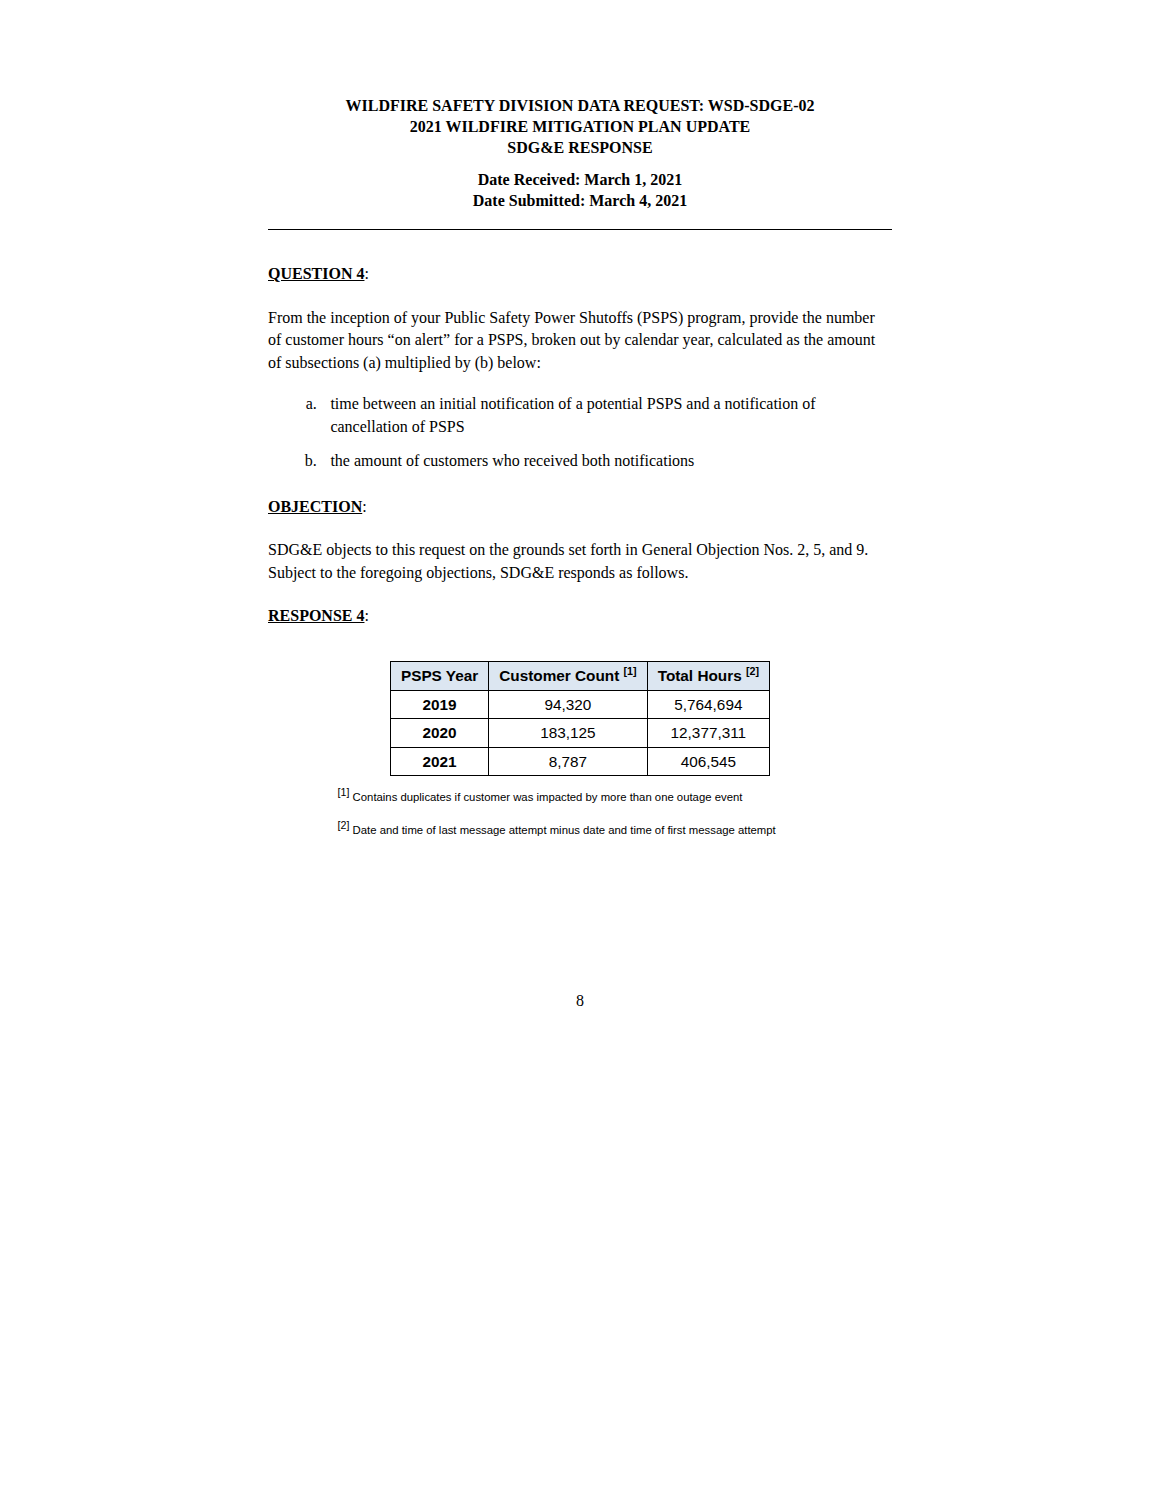WILDFIRE SAFETY DIVISION DATA REQUEST: WSD-SDGE-02 2021 WILDFIRE MITIGATION PLAN UPDATE SDG&E RESPONSE Date Received: March 1, 2021 Date Submitted: March 4, 2021
QUESTION 4:
From the inception of your Public Safety Power Shutoffs (PSPS) program, provide the number of customer hours “on alert” for a PSPS, broken out by calendar year, calculated as the amount of subsections (a) multiplied by (b) below:
time between an initial notification of a potential PSPS and a notification of cancellation of PSPS
the amount of customers who received both notifications
OBJECTION:
SDG&E objects to this request on the grounds set forth in General Objection Nos. 2, 5, and 9. Subject to the foregoing objections, SDG&E responds as follows.
RESPONSE 4:
| PSPS Year | Customer Count [1] | Total Hours [2] |
| --- | --- | --- |
| 2019 | 94,320 | 5,764,694 |
| 2020 | 183,125 | 12,377,311 |
| 2021 | 8,787 | 406,545 |
[1] Contains duplicates if customer was impacted by more than one outage event
[2] Date and time of last message attempt minus date and time of first message attempt
8